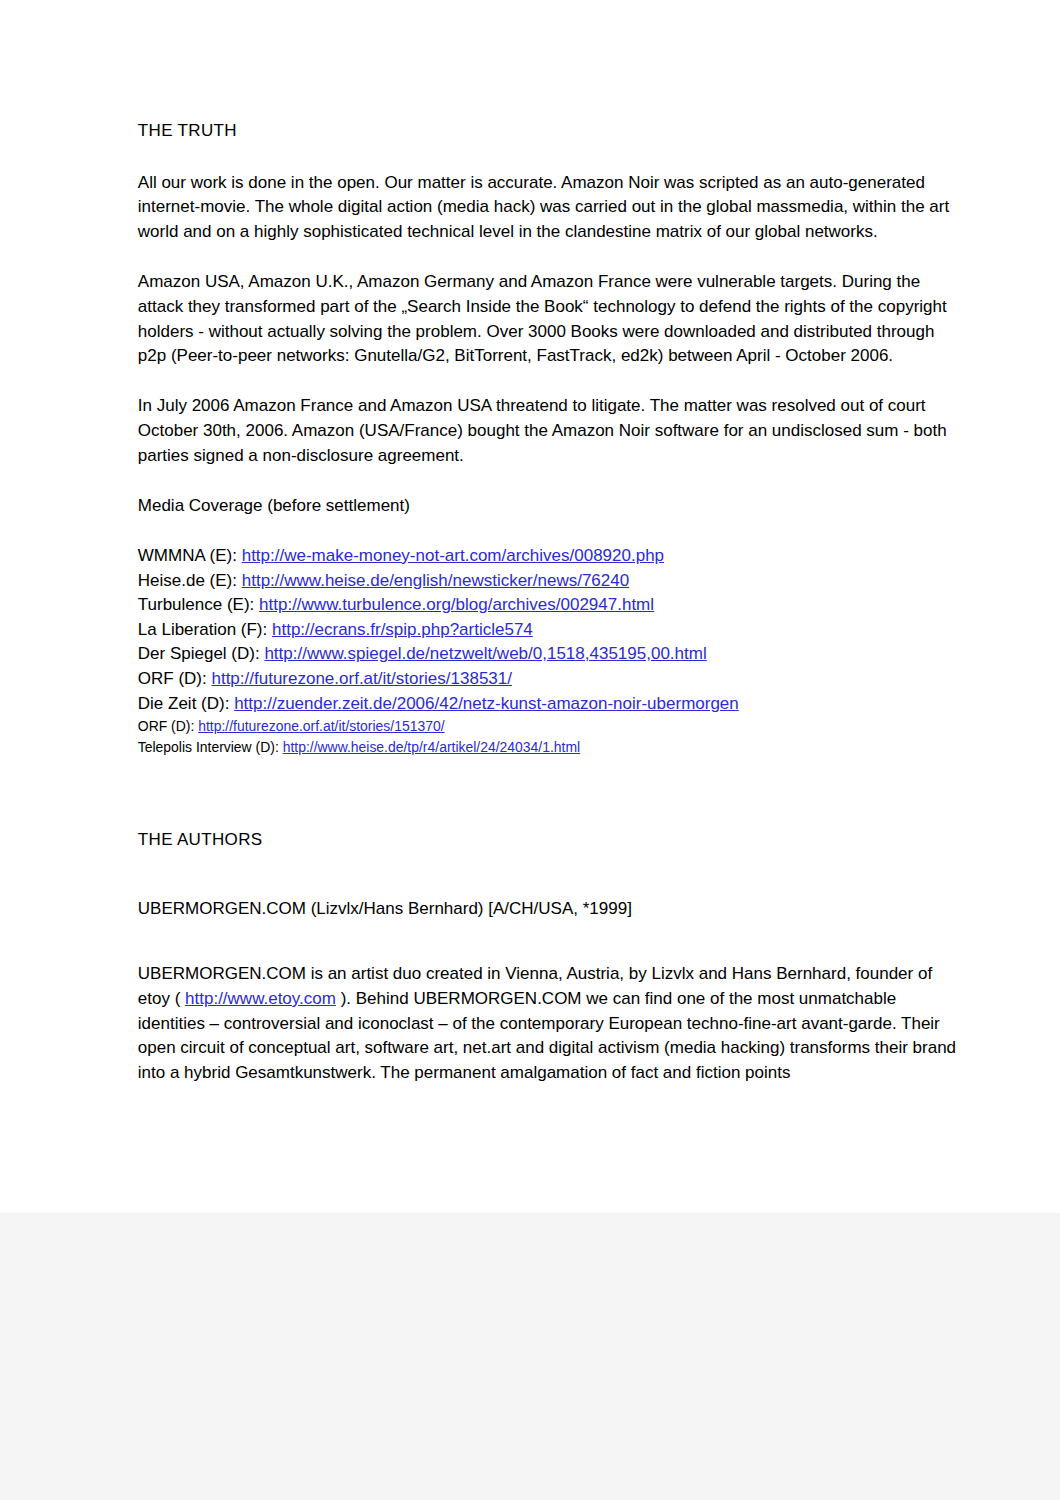THE TRUTH
All our work is done in the open. Our matter is accurate. Amazon Noir was scripted as an auto-generated internet-movie. The whole digital action (media hack) was carried out in the global massmedia, within the art world and on a highly sophisticated technical level in the clandestine matrix of our global networks.
Amazon USA, Amazon U.K., Amazon Germany and Amazon France were vulnerable targets. During the attack they transformed part of the „Search Inside the Book“ technology to defend the rights of the copyright holders - without actually solving the problem. Over 3000 Books were downloaded and distributed through p2p (Peer-to-peer networks: Gnutella/G2, BitTorrent, FastTrack, ed2k) between April - October 2006.
In July 2006 Amazon France and Amazon USA threatend to litigate. The matter was resolved out of court October 30th, 2006. Amazon (USA/France) bought the Amazon Noir software for an undisclosed sum - both parties signed a non-disclosure agreement.
Media Coverage (before settlement)
WMMNA (E): http://we-make-money-not-art.com/archives/008920.php
Heise.de (E): http://www.heise.de/english/newsticker/news/76240
Turbulence (E): http://www.turbulence.org/blog/archives/002947.html
La Liberation (F): http://ecrans.fr/spip.php?article574
Der Spiegel (D): http://www.spiegel.de/netzwelt/web/0,1518,435195,00.html
ORF (D): http://futurezone.orf.at/it/stories/138531/
Die Zeit (D): http://zuender.zeit.de/2006/42/netz-kunst-amazon-noir-ubermorgen
ORF (D): http://futurezone.orf.at/it/stories/151370/
Telepolis Interview (D): http://www.heise.de/tp/r4/artikel/24/24034/1.html
THE AUTHORS
UBERMORGEN.COM (Lizvlx/Hans Bernhard) [A/CH/USA, *1999]
UBERMORGEN.COM is an artist duo created in Vienna, Austria, by Lizvlx and Hans Bernhard, founder of etoy ( http://www.etoy.com ). Behind UBERMORGEN.COM we can find one of the most unmatchable identities – controversial and iconoclast – of the contemporary European techno-fine-art avant-garde. Their open circuit of conceptual art, software art, net.art and digital activism (media hacking) transforms their brand into a hybrid Gesamtkunstwerk. The permanent amalgamation of fact and fiction points